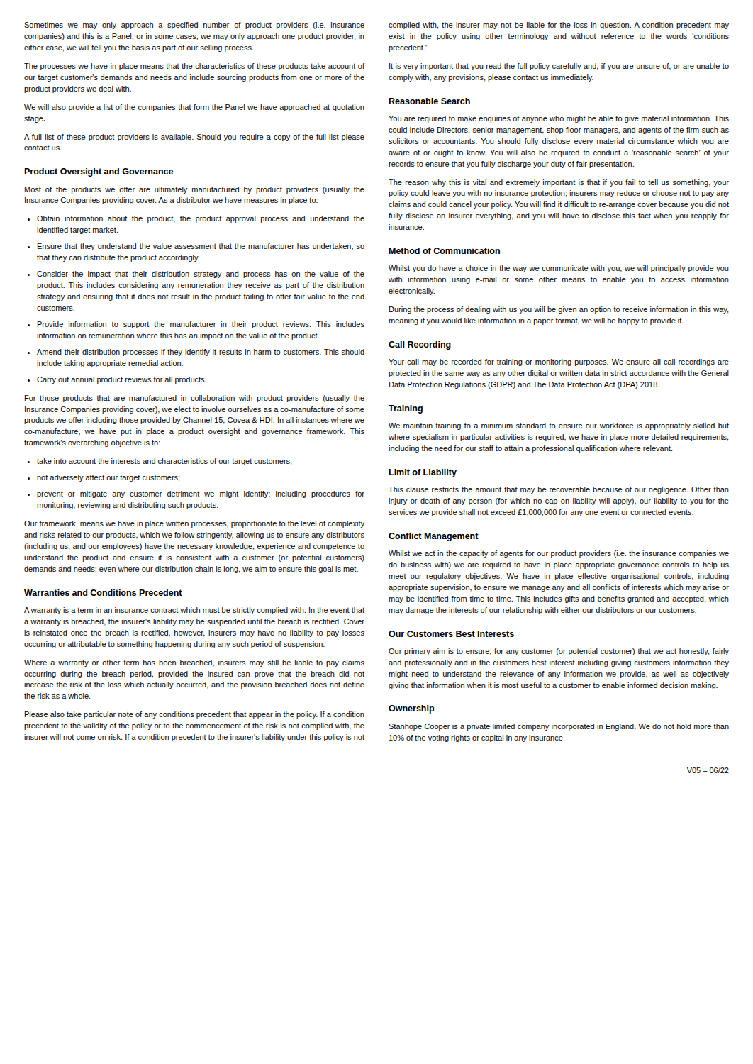Sometimes we may only approach a specified number of product providers (i.e. insurance companies) and this is a Panel, or in some cases, we may only approach one product provider, in either case, we will tell you the basis as part of our selling process.
The processes we have in place means that the characteristics of these products take account of our target customer's demands and needs and include sourcing products from one or more of the product providers we deal with.
We will also provide a list of the companies that form the Panel we have approached at quotation stage.
A full list of these product providers is available. Should you require a copy of the full list please contact us.
Product Oversight and Governance
Most of the products we offer are ultimately manufactured by product providers (usually the Insurance Companies providing cover. As a distributor we have measures in place to:
Obtain information about the product, the product approval process and understand the identified target market.
Ensure that they understand the value assessment that the manufacturer has undertaken, so that they can distribute the product accordingly.
Consider the impact that their distribution strategy and process has on the value of the product. This includes considering any remuneration they receive as part of the distribution strategy and ensuring that it does not result in the product failing to offer fair value to the end customers.
Provide information to support the manufacturer in their product reviews. This includes information on remuneration where this has an impact on the value of the product.
Amend their distribution processes if they identify it results in harm to customers. This should include taking appropriate remedial action.
Carry out annual product reviews for all products.
For those products that are manufactured in collaboration with product providers (usually the Insurance Companies providing cover), we elect to involve ourselves as a co-manufacture of some products we offer including those provided by Channel 15, Covea & HDI. In all instances where we co-manufacture, we have put in place a product oversight and governance framework. This framework's overarching objective is to:
take into account the interests and characteristics of our target customers,
not adversely affect our target customers;
prevent or mitigate any customer detriment we might identify; including procedures for monitoring, reviewing and distributing such products.
Our framework, means we have in place written processes, proportionate to the level of complexity and risks related to our products, which we follow stringently, allowing us to ensure any distributors (including us, and our employees) have the necessary knowledge, experience and competence to understand the product and ensure it is consistent with a customer (or potential customers) demands and needs; even where our distribution chain is long, we aim to ensure this goal is met.
Warranties and Conditions Precedent
A warranty is a term in an insurance contract which must be strictly complied with. In the event that a warranty is breached, the insurer's liability may be suspended until the breach is rectified. Cover is reinstated once the breach is rectified, however, insurers may have no liability to pay losses occurring or attributable to something happening during any such period of suspension.
Where a warranty or other term has been breached, insurers may still be liable to pay claims occurring during the breach period, provided the insured can prove that the breach did not increase the risk of the loss which actually occurred, and the provision breached does not define the risk as a whole.
Please also take particular note of any conditions precedent that appear in the policy. If a condition precedent to the validity of the policy or to the commencement of the risk is not complied with, the insurer will not come on risk. If a condition precedent to the insurer's liability under this policy is not complied with, the insurer may not be liable for the loss in question. A condition precedent may exist in the policy using other terminology and without reference to the words 'conditions precedent.'
It is very important that you read the full policy carefully and, if you are unsure of, or are unable to comply with, any provisions, please contact us immediately.
Reasonable Search
You are required to make enquiries of anyone who might be able to give material information. This could include Directors, senior management, shop floor managers, and agents of the firm such as solicitors or accountants. You should fully disclose every material circumstance which you are aware of or ought to know. You will also be required to conduct a 'reasonable search' of your records to ensure that you fully discharge your duty of fair presentation.
The reason why this is vital and extremely important is that if you fail to tell us something, your policy could leave you with no insurance protection; insurers may reduce or choose not to pay any claims and could cancel your policy. You will find it difficult to re-arrange cover because you did not fully disclose an insurer everything, and you will have to disclose this fact when you reapply for insurance.
Method of Communication
Whilst you do have a choice in the way we communicate with you, we will principally provide you with information using e-mail or some other means to enable you to access information electronically.
During the process of dealing with us you will be given an option to receive information in this way, meaning if you would like information in a paper format, we will be happy to provide it.
Call Recording
Your call may be recorded for training or monitoring purposes. We ensure all call recordings are protected in the same way as any other digital or written data in strict accordance with the General Data Protection Regulations (GDPR) and The Data Protection Act (DPA) 2018.
Training
We maintain training to a minimum standard to ensure our workforce is appropriately skilled but where specialism in particular activities is required, we have in place more detailed requirements, including the need for our staff to attain a professional qualification where relevant.
Limit of Liability
This clause restricts the amount that may be recoverable because of our negligence. Other than injury or death of any person (for which no cap on liability will apply), our liability to you for the services we provide shall not exceed £1,000,000 for any one event or connected events.
Conflict Management
Whilst we act in the capacity of agents for our product providers (i.e. the insurance companies we do business with) we are required to have in place appropriate governance controls to help us meet our regulatory objectives. We have in place effective organisational controls, including appropriate supervision, to ensure we manage any and all conflicts of interests which may arise or may be identified from time to time. This includes gifts and benefits granted and accepted, which may damage the interests of our relationship with either our distributors or our customers.
Our Customers Best Interests
Our primary aim is to ensure, for any customer (or potential customer) that we act honestly, fairly and professionally and in the customers best interest including giving customers information they might need to understand the relevance of any information we provide, as well as objectively giving that information when it is most useful to a customer to enable informed decision making.
Ownership
Stanhope Cooper is a private limited company incorporated in England. We do not hold more than 10% of the voting rights or capital in any insurance
V05 – 06/22